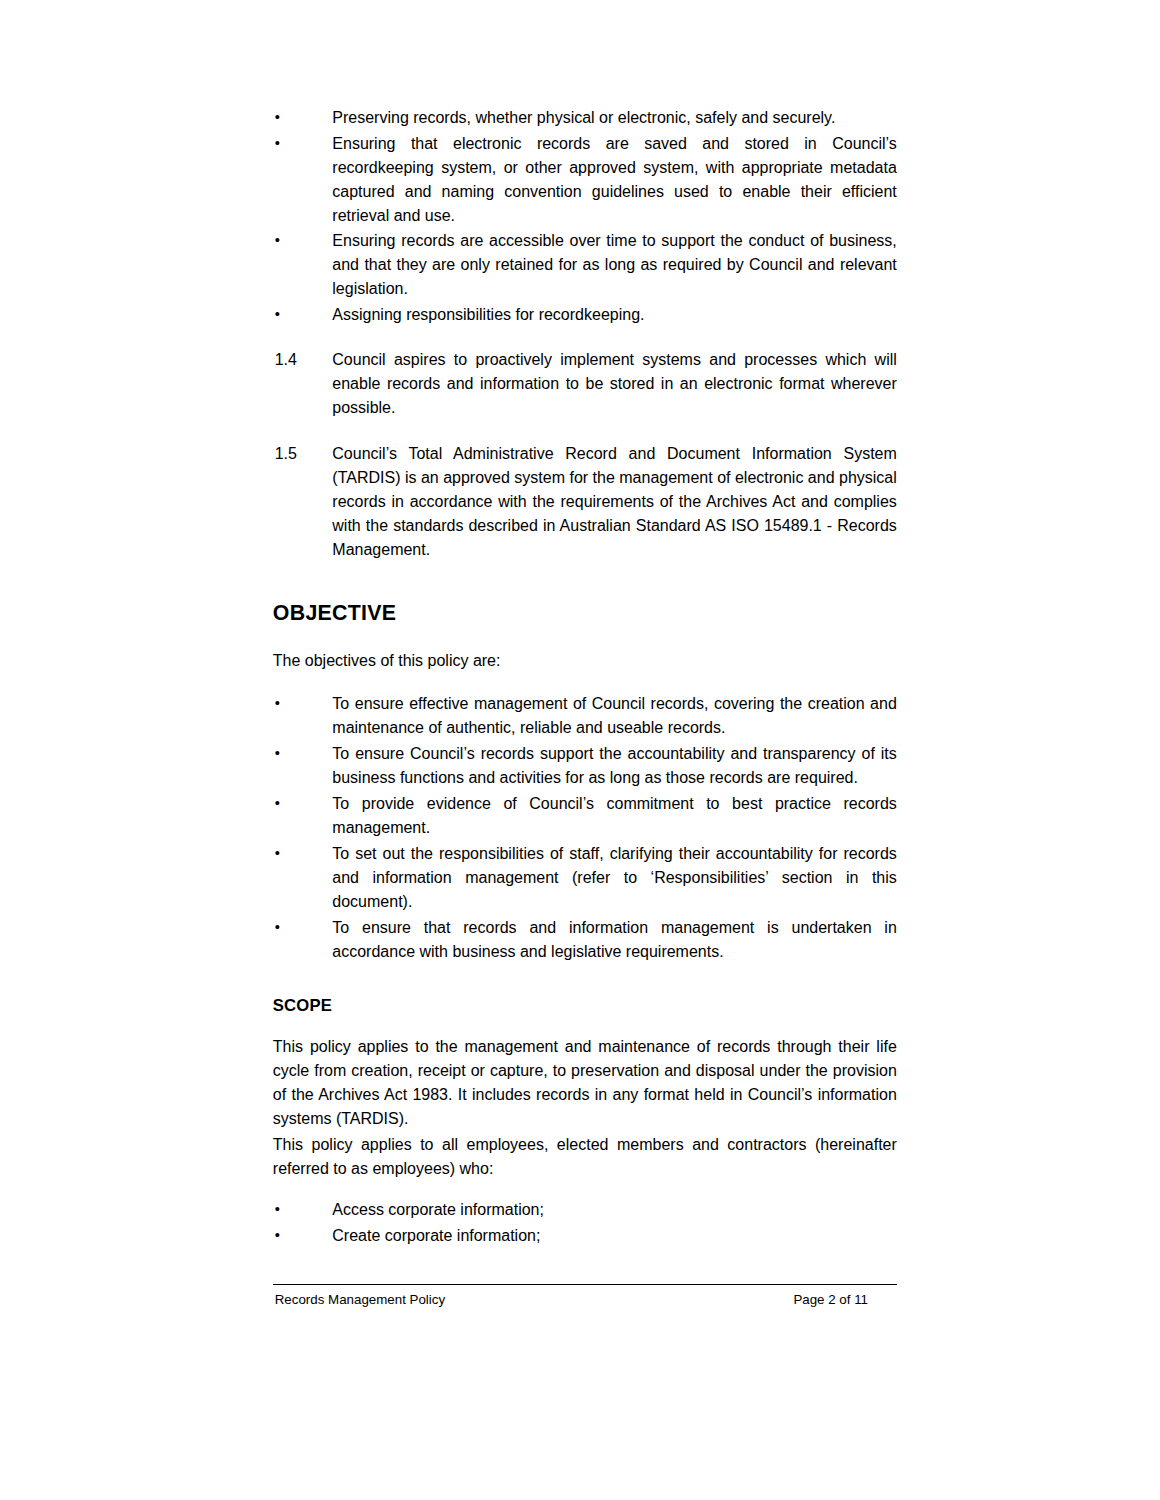Preserving records, whether physical or electronic, safely and securely.
Ensuring that electronic records are saved and stored in Council’s recordkeeping system, or other approved system, with appropriate metadata captured and naming convention guidelines used to enable their efficient retrieval and use.
Ensuring records are accessible over time to support the conduct of business, and that they are only retained for as long as required by Council and relevant legislation.
Assigning responsibilities for recordkeeping.
1.4
Council aspires to proactively implement systems and processes which will enable records and information to be stored in an electronic format wherever possible.
1.5
Council’s Total Administrative Record and Document Information System (TARDIS) is an approved system for the management of electronic and physical records in accordance with the requirements of the Archives Act and complies with the standards described in Australian Standard AS ISO 15489.1 - Records Management.
OBJECTIVE
The objectives of this policy are:
To ensure effective management of Council records, covering the creation and maintenance of authentic, reliable and useable records.
To ensure Council’s records support the accountability and transparency of its business functions and activities for as long as those records are required.
To provide evidence of Council’s commitment to best practice records management.
To set out the responsibilities of staff, clarifying their accountability for records and information management (refer to ‘Responsibilities’ section in this document).
To ensure that records and information management is undertaken in accordance with business and legislative requirements.
SCOPE
This policy applies to the management and maintenance of records through their life cycle from creation, receipt or capture, to preservation and disposal under the provision of the Archives Act 1983. It includes records in any format held in Council’s information systems (TARDIS).
This policy applies to all employees, elected members and contractors (hereinafter referred to as employees) who:
Access corporate information;
Create corporate information;
Records Management Policy
Page 2 of 11